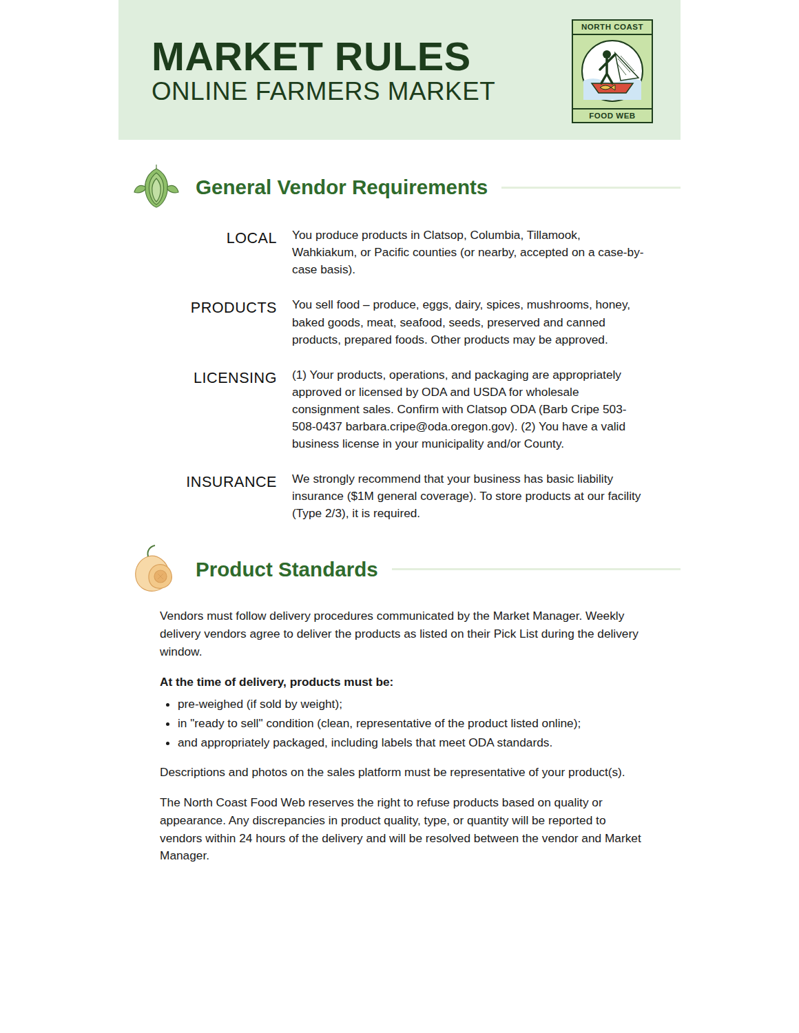MARKET RULES
ONLINE FARMERS MARKET
NORTH COAST
FOOD WEB
General Vendor Requirements
LOCAL
You produce products in Clatsop, Columbia, Tillamook, Wahkiakum, or Pacific counties (or nearby, accepted on a case-by-case basis).
PRODUCTS
You sell food – produce, eggs, dairy, spices, mushrooms, honey, baked goods, meat, seafood, seeds, preserved and canned products, prepared foods. Other products may be approved.
LICENSING
(1) Your products, operations, and packaging are appropriately approved or licensed by ODA and USDA for wholesale consignment sales. Confirm with Clatsop ODA (Barb Cripe 503-508-0437 barbara.cripe@oda.oregon.gov). (2) You have a valid business license in your municipality and/or County.
INSURANCE
We strongly recommend that your business has basic liability insurance ($1M general coverage). To store products at our facility (Type 2/3), it is required.
Product Standards
Vendors must follow delivery procedures communicated by the Market Manager. Weekly delivery vendors agree to deliver the products as listed on their Pick List during the delivery window.
At the time of delivery, products must be:
pre-weighed (if sold by weight);
in "ready to sell" condition (clean, representative of the product listed online);
and appropriately packaged, including labels that meet ODA standards.
Descriptions and photos on the sales platform must be representative of your product(s).
The North Coast Food Web reserves the right to refuse products based on quality or appearance. Any discrepancies in product quality, type, or quantity will be reported to vendors within 24 hours of the delivery and will be resolved between the vendor and Market Manager.